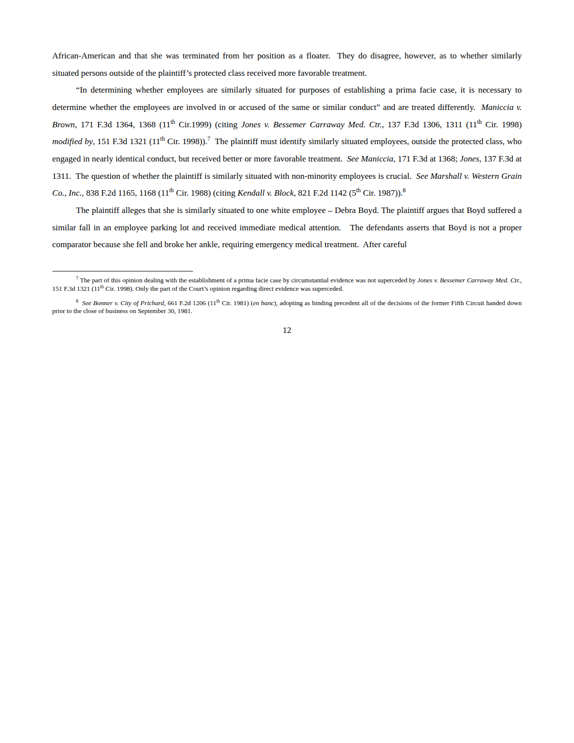African-American and that she was terminated from her position as a floater. They do disagree, however, as to whether similarly situated persons outside of the plaintiff’s protected class received more favorable treatment.
“In determining whether employees are similarly situated for purposes of establishing a prima facie case, it is necessary to determine whether the employees are involved in or accused of the same or similar conduct” and are treated differently. Maniccia v. Brown, 171 F.3d 1364, 1368 (11th Cir.1999) (citing Jones v. Bessemer Carraway Med. Ctr., 137 F.3d 1306, 1311 (11th Cir. 1998) modified by, 151 F.3d 1321 (11th Cir. 1998)).7 The plaintiff must identify similarly situated employees, outside the protected class, who engaged in nearly identical conduct, but received better or more favorable treatment. See Maniccia, 171 F.3d at 1368; Jones, 137 F.3d at 1311. The question of whether the plaintiff is similarly situated with non-minority employees is crucial. See Marshall v. Western Grain Co., Inc., 838 F.2d 1165, 1168 (11th Cir. 1988) (citing Kendall v. Block, 821 F.2d 1142 (5th Cir. 1987)).8
The plaintiff alleges that she is similarly situated to one white employee – Debra Boyd. The plaintiff argues that Boyd suffered a similar fall in an employee parking lot and received immediate medical attention. The defendants asserts that Boyd is not a proper comparator because she fell and broke her ankle, requiring emergency medical treatment. After careful
7 The part of this opinion dealing with the establishment of a prima facie case by circumstantial evidence was not superceded by Jones v. Bessemer Carraway Med. Ctr., 151 F.3d 1321 (11th Cir. 1998). Only the part of the Court’s opinion regarding direct evidence was superceded.
8 See Bonner v. City of Prichard, 661 F.2d 1206 (11th Cir. 1981) (en banc), adopting as binding precedent all of the decisions of the former Fifth Circuit handed down prior to the close of business on September 30, 1981.
12